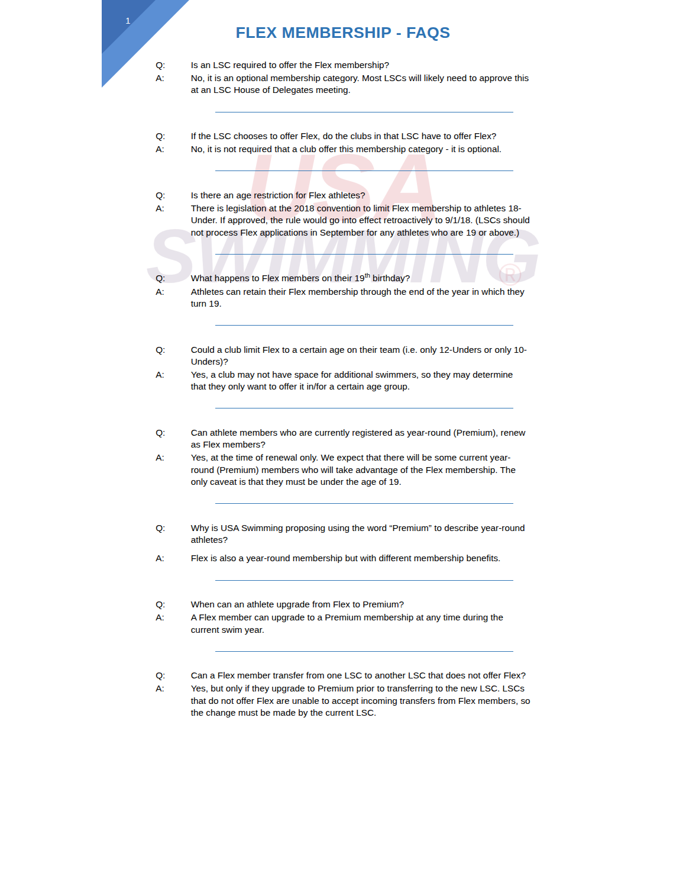1
USA
SWIMMING
®
FLEX MEMBERSHIP - FAQS
| Q: | Is an LSC required to offer the Flex membership? |
| A: | No, it is an optional membership category. Most LSCs will likely need to approve this at an LSC House of Delegates meeting. |
| Q: | If the LSC chooses to offer Flex, do the clubs in that LSC have to offer Flex? |
| A: | No, it is not required that a club offer this membership category - it is optional. |
| Q: | Is there an age restriction for Flex athletes? |
| A: | There is legislation at the 2018 convention to limit Flex membership to athletes 18-Under. If approved, the rule would go into effect retroactively to 9/1/18. (LSCs should not process Flex applications in September for any athletes who are 19 or above.) |
| Q: | What happens to Flex members on their 19 th birthday? |
| A: | Athletes can retain their Flex membership through the end of the year in which they turn 19. |
| Q: | Could a club limit Flex to a certain age on their team (i.e. only 12-Unders or only 10-Unders)? |
| A: | Yes, a club may not have space for additional swimmers, so they may determine that they only want to offer it in/for a certain age group. |
| Q: | Can athlete members who are currently registered as year-round (Premium), renew as Flex members? |
| A: | Yes, at the time of renewal only. We expect that there will be some current year-round (Premium) members who will take advantage of the Flex membership. The only caveat is that they must be under the age of 19. |
| Q: | Why is USA Swimming proposing using the word “Premium” to describe year-round athletes? |
| A: | Flex is also a year-round membership but with different membership benefits. |
| Q: | When can an athlete upgrade from Flex to Premium? |
| A: | A Flex member can upgrade to a Premium membership at any time during the current swim year. |
| Q: | Can a Flex member transfer from one LSC to another LSC that does not offer Flex? |
| A: | Yes, but only if they upgrade to Premium prior to transferring to the new LSC. LSCs that do not offer Flex are unable to accept incoming transfers from Flex members, so the change must be made by the current LSC. |